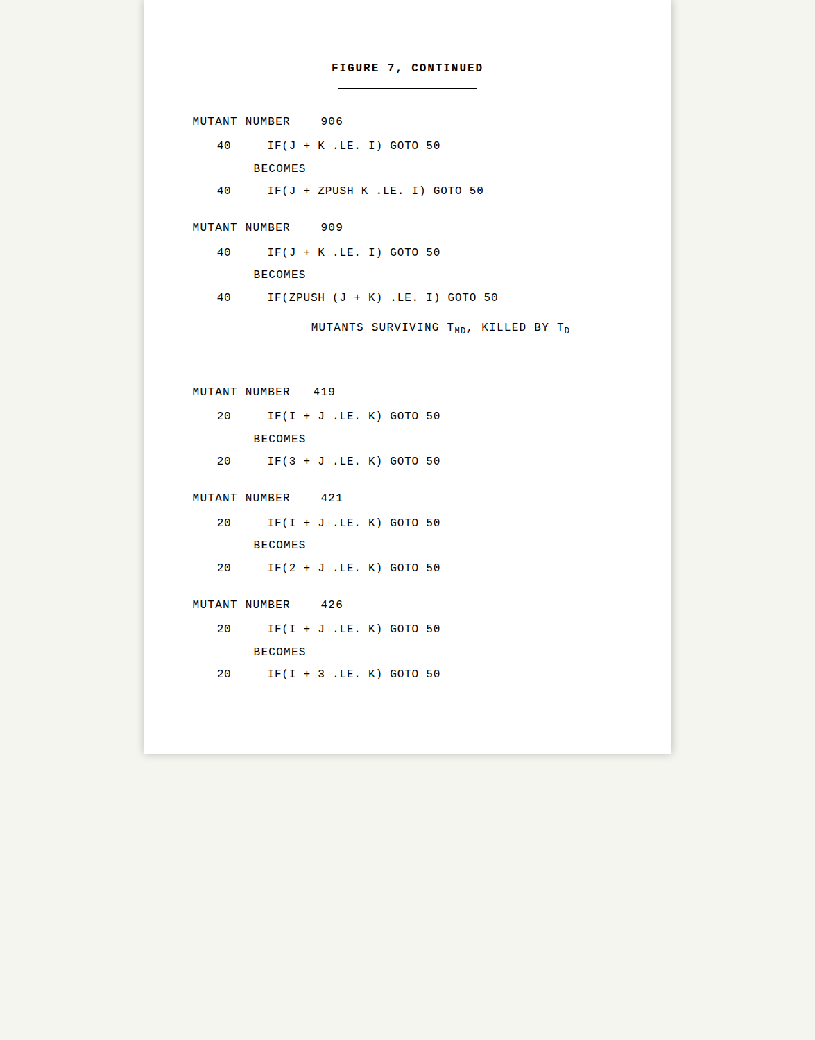FIGURE 7, CONTINUED
MUTANT NUMBER 906
40 IF(J + K .LE. I) GOTO 50
BECOMES
40 IF(J + ZPUSH K .LE. I) GOTO 50
MUTANT NUMBER 909
40 IF(J + K .LE. I) GOTO 50
BECOMES
40 IF(ZPUSH (J + K) .LE. I) GOTO 50
MUTANTS SURVIVING TMD, KILLED BY TD
MUTANT NUMBER 419
20 IF(I + J .LE. K) GOTO 50
BECOMES
20 IF(3 + J .LE. K) GOTO 50
MUTANT NUMBER 421
20 IF(I + J .LE. K) GOTO 50
BECOMES
20 IF(2 + J .LE. K) GOTO 50
MUTANT NUMBER 426
20 IF(I + J .LE. K) GOTO 50
BECOMES
20 IF(I + 3 .LE. K) GOTO 50